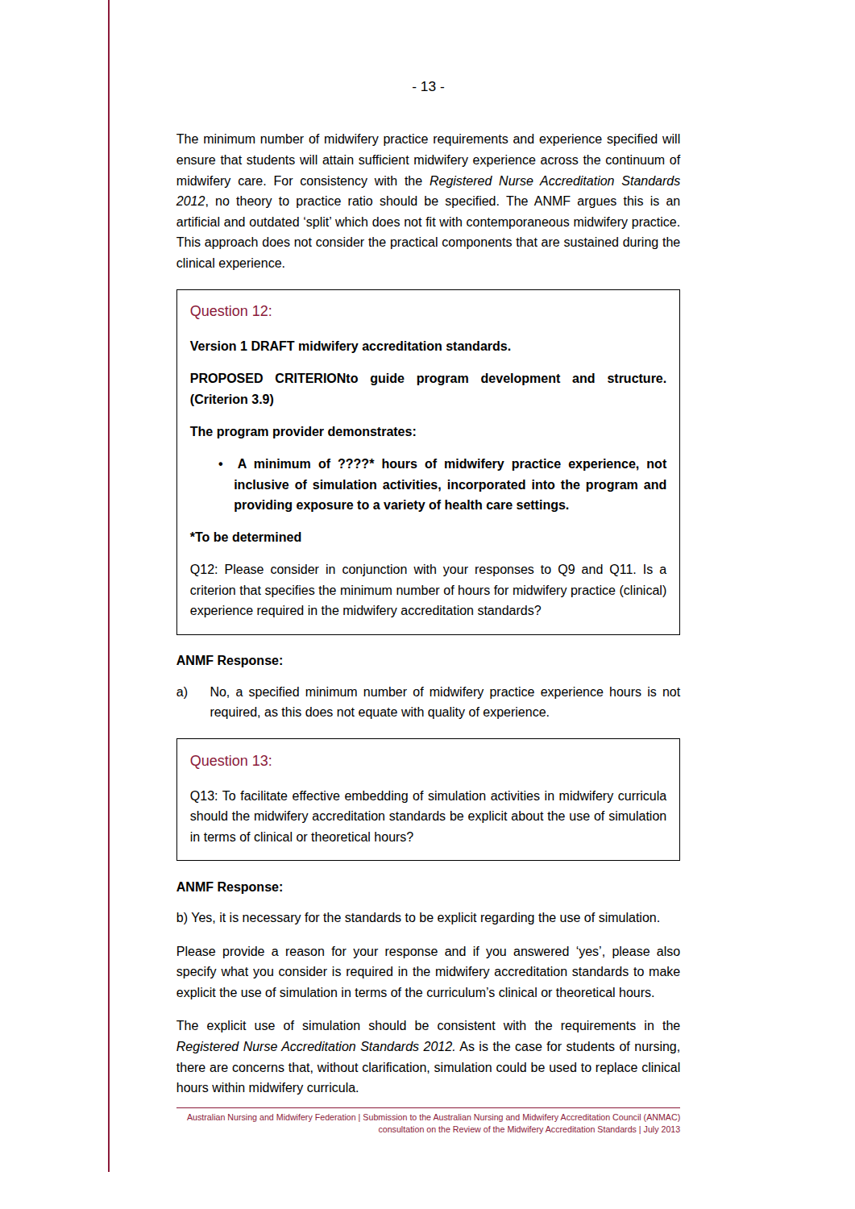- 13 -
The minimum number of midwifery practice requirements and experience specified will ensure that students will attain sufficient midwifery experience across the continuum of midwifery care. For consistency with the Registered Nurse Accreditation Standards 2012, no theory to practice ratio should be specified. The ANMF argues this is an artificial and outdated ‘split’ which does not fit with contemporaneous midwifery practice. This approach does not consider the practical components that are sustained during the clinical experience.
Question 12:
Version 1 DRAFT midwifery accreditation standards.
PROPOSED CRITERIONto guide program development and structure.(Criterion 3.9)
The program provider demonstrates:
• A minimum of ????* hours of midwifery practice experience, not inclusive of simulation activities, incorporated into the program and providing exposure to a variety of health care settings.
*To be determined
Q12: Please consider in conjunction with your responses to Q9 and Q11. Is a criterion that specifies the minimum number of hours for midwifery practice (clinical) experience required in the midwifery accreditation standards?
ANMF Response:
a) No, a specified minimum number of midwifery practice experience hours is not required, as this does not equate with quality of experience.
Question 13:
Q13: To facilitate effective embedding of simulation activities in midwifery curricula should the midwifery accreditation standards be explicit about the use of simulation in terms of clinical or theoretical hours?
ANMF Response:
b) Yes, it is necessary for the standards to be explicit regarding the use of simulation.
Please provide a reason for your response and if you answered ‘yes’, please also specify what you consider is required in the midwifery accreditation standards to make explicit the use of simulation in terms of the curriculum’s clinical or theoretical hours.
The explicit use of simulation should be consistent with the requirements in the Registered Nurse Accreditation Standards 2012. As is the case for students of nursing, there are concerns that, without clarification, simulation could be used to replace clinical hours within midwifery curricula.
Australian Nursing and Midwifery Federation | Submission to the Australian Nursing and Midwifery Accreditation Council (ANMAC)
consultation on the Review of the Midwifery Accreditation Standards | July 2013